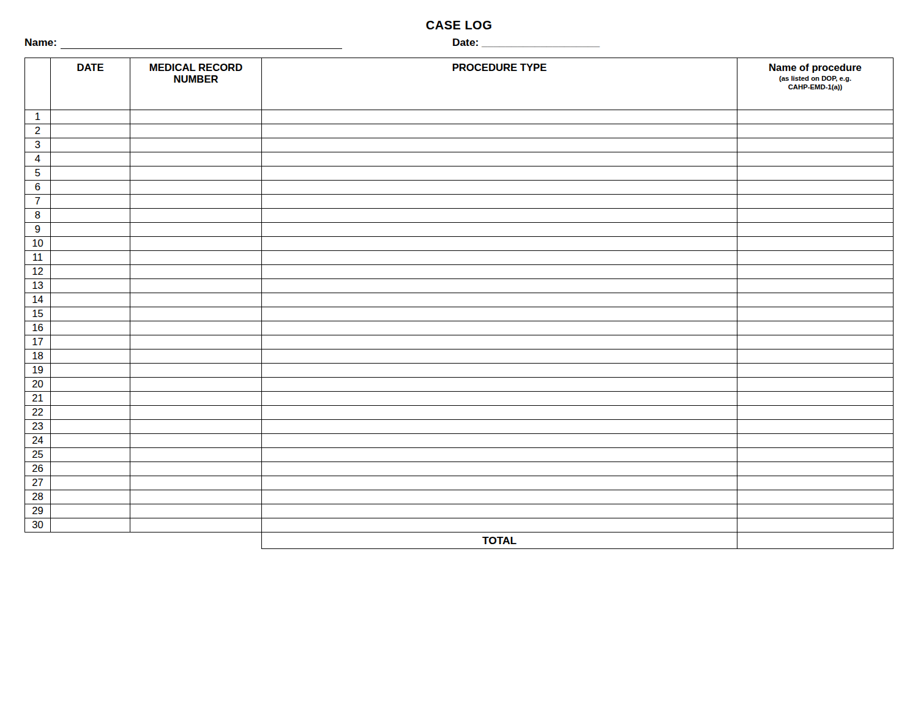CASE LOG
Name:
Date: ____________________
| | DATE | MEDICAL RECORD NUMBER | PROCEDURE TYPE | Name of procedure (as listed on DOP, e.g. CAHP-EMD-1(a)) |
| --- | --- | --- | --- | --- |
| 1 | | | | |
| 2 | | | | |
| 3 | | | | |
| 4 | | | | |
| 5 | | | | |
| 6 | | | | |
| 7 | | | | |
| 8 | | | | |
| 9 | | | | |
| 10 | | | | |
| 11 | | | | |
| 12 | | | | |
| 13 | | | | |
| 14 | | | | |
| 15 | | | | |
| 16 | | | | |
| 17 | | | | |
| 18 | | | | |
| 19 | | | | |
| 20 | | | | |
| 21 | | | | |
| 22 | | | | |
| 23 | | | | |
| 24 | | | | |
| 25 | | | | |
| 26 | | | | |
| 27 | | | | |
| 28 | | | | |
| 29 | | | | |
| 30 | | | | |
| | | | TOTAL | |